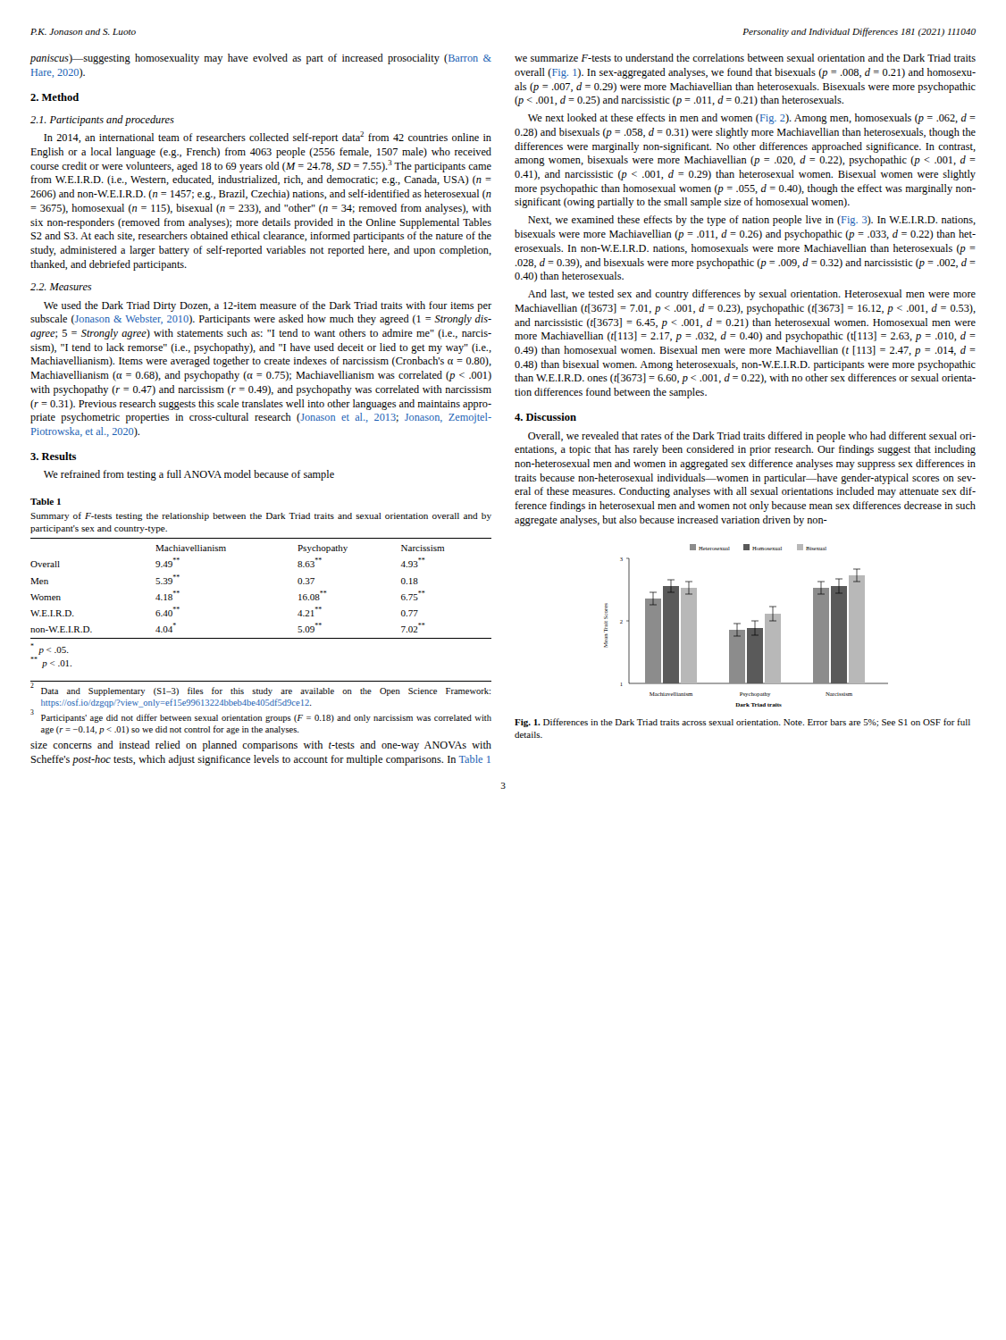P.K. Jonason and S. Luoto Personality and Individual Differences 181 (2021) 111040
paniscus)—suggesting homosexuality may have evolved as part of increased prosociality (Barron & Hare, 2020).
2. Method
2.1. Participants and procedures
In 2014, an international team of researchers collected self-report data2 from 42 countries online in English or a local language (e.g., French) from 4063 people (2556 female, 1507 male) who received course credit or were volunteers, aged 18 to 69 years old (M = 24.78, SD = 7.55).3 The participants came from W.E.I.R.D. (i.e., Western, educated, industrialized, rich, and democratic; e.g., Canada, USA) (n = 2606) and non-W.E.I.R.D. (n = 1457; e.g., Brazil, Czechia) nations, and self-identified as heterosexual (n = 3675), homosexual (n = 115), bisexual (n = 233), and "other" (n = 34; removed from analyses), with six non-responders (removed from analyses); more details provided in the Online Supplemental Tables S2 and S3. At each site, researchers obtained ethical clearance, informed participants of the nature of the study, administered a larger battery of self-reported variables not reported here, and upon completion, thanked, and debriefed participants.
2.2. Measures
We used the Dark Triad Dirty Dozen, a 12-item measure of the Dark Triad traits with four items per subscale (Jonason & Webster, 2010). Participants were asked how much they agreed (1 = Strongly disagree; 5 = Strongly agree) with statements such as: "I tend to want others to admire me" (i.e., narcissism), "I tend to lack remorse" (i.e., psychopathy), and "I have used deceit or lied to get my way" (i.e., Machiavellianism). Items were averaged together to create indexes of narcissism (Cronbach's α = 0.80), Machiavellianism (α = 0.68), and psychopathy (α = 0.75); Machiavellianism was correlated (p < .001) with psychopathy (r = 0.47) and narcissism (r = 0.49), and psychopathy was correlated with narcissism (r = 0.31). Previous research suggests this scale translates well into other languages and maintains appropriate psychometric properties in cross-cultural research (Jonason et al., 2013; Jonason, Zemojtel-Piotrowska, et al., 2020).
3. Results
We refrained from testing a full ANOVA model because of sample
Table 1 Summary of F-tests testing the relationship between the Dark Triad traits and sexual orientation overall and by participant's sex and country-type.
| | Machiavellianism | Psychopathy | Narcissism |
| --- | --- | --- | --- |
| Overall | 9.49 ** | 8.63 ** | 4.93 ** |
| Men | 5.39 ** | 0.37 | 0.18 |
| Women | 4.18 ** | 16.08 ** | 6.75 ** |
| W.E.I.R.D. | 6.40 ** | 4.21 ** | 0.77 |
| non-W.E.I.R.D. | 4.04 * | 5.09 ** | 7.02 ** |
* p < .05.
** p < .01.
2 Data and Supplementary (S1–3) files for this study are available on the Open Science Framework: https://osf.io/dzgqp/?view_only=ef15e99613224bbeb4be405df5d9ce12.
3 Participants' age did not differ between sexual orientation groups (F = 0.18) and only narcissism was correlated with age (r = −0.14, p < .01) so we did not control for age in the analyses.
size concerns and instead relied on planned comparisons with t-tests and one-way ANOVAs with Scheffe's post-hoc tests, which adjust significance levels to account for multiple comparisons. In Table 1 we summarize F-tests to understand the correlations between sexual orientation and the Dark Triad traits overall (Fig. 1). In sex-aggregated analyses, we found that bisexuals (p = .008, d = 0.21) and homosexuals (p = .007, d = 0.29) were more Machiavellian than heterosexuals. Bisexuals were more psychopathic (p < .001, d = 0.25) and narcissistic (p = .011, d = 0.21) than heterosexuals.
We next looked at these effects in men and women (Fig. 2). Among men, homosexuals (p = .062, d = 0.28) and bisexuals (p = .058, d = 0.31) were slightly more Machiavellian than heterosexuals, though the differences were marginally non-significant. No other differences approached significance. In contrast, among women, bisexuals were more Machiavellian (p = .020, d = 0.22), psychopathic (p < .001, d = 0.41), and narcissistic (p < .001, d = 0.29) than heterosexual women. Bisexual women were slightly more psychopathic than homosexual women (p = .055, d = 0.40), though the effect was marginally non-significant (owing partially to the small sample size of homosexual women).
Next, we examined these effects by the type of nation people live in (Fig. 3). In W.E.I.R.D. nations, bisexuals were more Machiavellian (p = .011, d = 0.26) and psychopathic (p = .033, d = 0.22) than heterosexuals. In non-W.E.I.R.D. nations, homosexuals were more Machiavellian than heterosexuals (p = .028, d = 0.39), and bisexuals were more psychopathic (p = .009, d = 0.32) and narcissistic (p = .002, d = 0.40) than heterosexuals.
And last, we tested sex and country differences by sexual orientation. Heterosexual men were more Machiavellian (t[3673] = 7.01, p < .001, d = 0.23), psychopathic (t[3673] = 16.12, p < .001, d = 0.53), and narcissistic (t[3673] = 6.45, p < .001, d = 0.21) than heterosexual women. Homosexual men were more Machiavellian (t[113] = 2.17, p = .032, d = 0.40) and psychopathic (t[113] = 2.63, p = .010, d = 0.49) than homosexual women. Bisexual men were more Machiavellian (t [113] = 2.47, p = .014, d = 0.48) than bisexual women. Among heterosexuals, non-W.E.I.R.D. participants were more psychopathic than W.E.I.R.D. ones (t[3673] = 6.60, p < .001, d = 0.22), with no other sex differences or sexual orientation differences found between the samples.
4. Discussion
Overall, we revealed that rates of the Dark Triad traits differed in people who had different sexual orientations, a topic that has rarely been considered in prior research. Our findings suggest that including non-heterosexual men and women in aggregated sex difference analyses may suppress sex differences in traits because non-heterosexual individuals—women in particular—have gender-atypical scores on several of these measures. Conducting analyses with all sexual orientations included may attenuate sex difference findings in heterosexual men and women not only because mean sex differences decrease in such aggregate analyses, but also because increased variation driven by non-
Heterosexual Homosexual Bisexual 3 2 1 Mean Trait Scores Machiavellianism Psychopathy Narcissism Dark Triad traits
Fig. 1. Differences in the Dark Triad traits across sexual orientation. Note. Error bars are 5%; See S1 on OSF for full details.
3